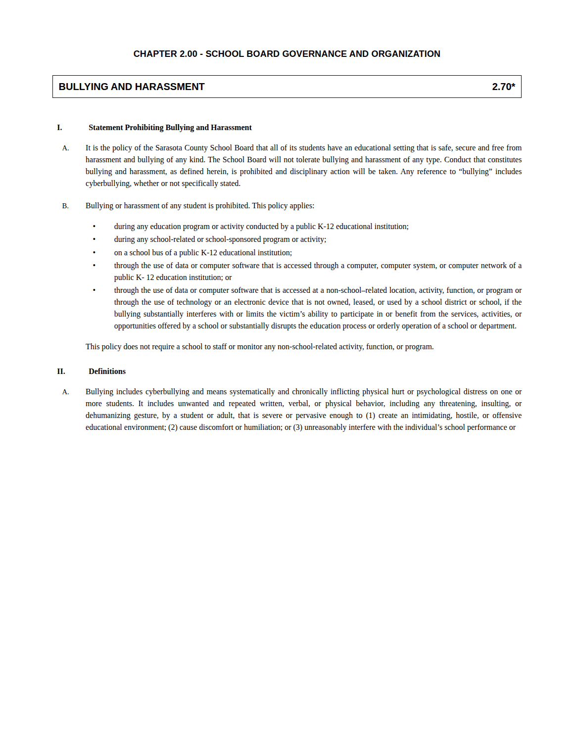CHAPTER 2.00 - SCHOOL BOARD GOVERNANCE AND ORGANIZATION
BULLYING AND HARASSMENT 2.70*
I. Statement Prohibiting Bullying and Harassment
A. It is the policy of the Sarasota County School Board that all of its students have an educational setting that is safe, secure and free from harassment and bullying of any kind. The School Board will not tolerate bullying and harassment of any type. Conduct that constitutes bullying and harassment, as defined herein, is prohibited and disciplinary action will be taken. Any reference to “bullying” includes cyberbullying, whether or not specifically stated.
B. Bullying or harassment of any student is prohibited. This policy applies:
•during any education program or activity conducted by a public K-12 educational institution;
•during any school-related or school-sponsored program or activity;
•on a school bus of a public K-12 educational institution;
•through the use of data or computer software that is accessed through a computer, computer system, or computer network of a public K- 12 education institution; or
•through the use of data or computer software that is accessed at a non-school–related location, activity, function, or program or through the use of technology or an electronic device that is not owned, leased, or used by a school district or school, if the bullying substantially interferes with or limits the victim’s ability to participate in or benefit from the services, activities, or opportunities offered by a school or substantially disrupts the education process or orderly operation of a school or department.
This policy does not require a school to staff or monitor any non-school-related activity, function, or program.
II. Definitions
A. Bullying includes cyberbullying and means systematically and chronically inflicting physical hurt or psychological distress on one or more students. It includes unwanted and repeated written, verbal, or physical behavior, including any threatening, insulting, or dehumanizing gesture, by a student or adult, that is severe or pervasive enough to (1) create an intimidating, hostile, or offensive educational environment; (2) cause discomfort or humiliation; or (3) unreasonably interfere with the individual’s school performance or